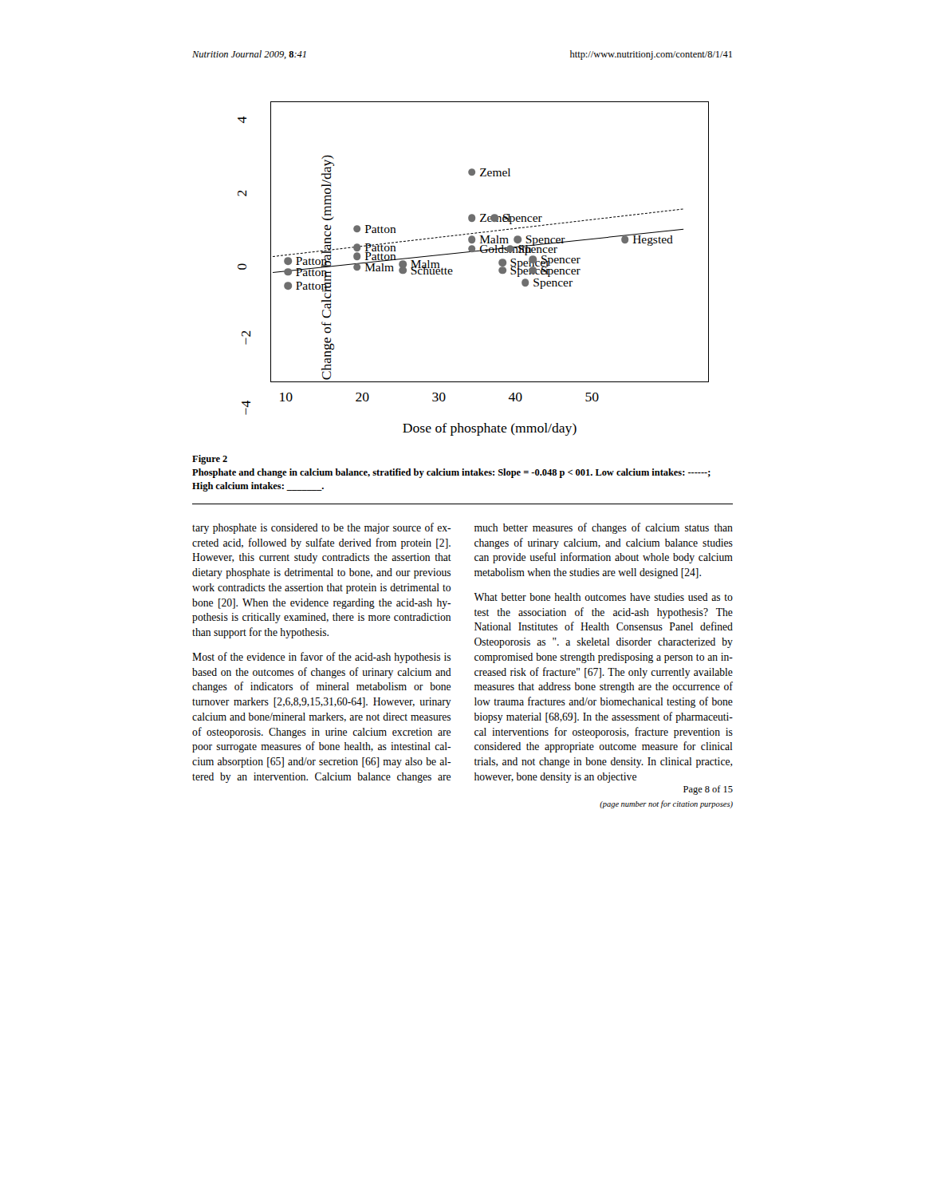Nutrition Journal 2009, 8:41
http://www.nutritionj.com/content/8/1/41
Change of Calcium balance (mmol/day)
4
2
0
−2
−4
Zemel
Zemel
Spencer
Patton
Malm
Spencer
Hegsted
Patton
Goldsmith
Spencer
Patton
Malm
Malm
Schuette
Spencer
Spencer
Spencer
Spencer
Patton
Patton
Patton
Spencer
10
20
30
40
50
Dose of phosphate (mmol/day)
Figure 2
Phosphate and change in calcium balance, stratified by calcium intakes: Slope = -0.048 p < 001. Low calcium intakes: ------; High calcium intakes: _______.
tary phosphate is considered to be the major source of excreted acid, followed by sulfate derived from protein [2]. However, this current study contradicts the assertion that dietary phosphate is detrimental to bone, and our previous work contradicts the assertion that protein is detrimental to bone [20]. When the evidence regarding the acid-ash hypothesis is critically examined, there is more contradiction than support for the hypothesis.
Most of the evidence in favor of the acid-ash hypothesis is based on the outcomes of changes of urinary calcium and changes of indicators of mineral metabolism or bone turnover markers [2,6,8,9,15,31,60-64]. However, urinary calcium and bone/mineral markers, are not direct measures of osteoporosis. Changes in urine calcium excretion are poor surrogate measures of bone health, as intestinal calcium absorption [65] and/or secretion [66] may also be altered by an intervention. Calcium balance changes are much better measures of changes of calcium status than changes of urinary calcium, and calcium balance studies can provide useful information about whole body calcium metabolism when the studies are well designed [24].
What better bone health outcomes have studies used as to test the association of the acid-ash hypothesis? The National Institutes of Health Consensus Panel defined Osteoporosis as ". a skeletal disorder characterized by compromised bone strength predisposing a person to an increased risk of fracture" [67]. The only currently available measures that address bone strength are the occurrence of low trauma fractures and/or biomechanical testing of bone biopsy material [68,69]. In the assessment of pharmaceutical interventions for osteoporosis, fracture prevention is considered the appropriate outcome measure for clinical trials, and not change in bone density. In clinical practice, however, bone density is an objective
Page 8 of 15
(page number not for citation purposes)